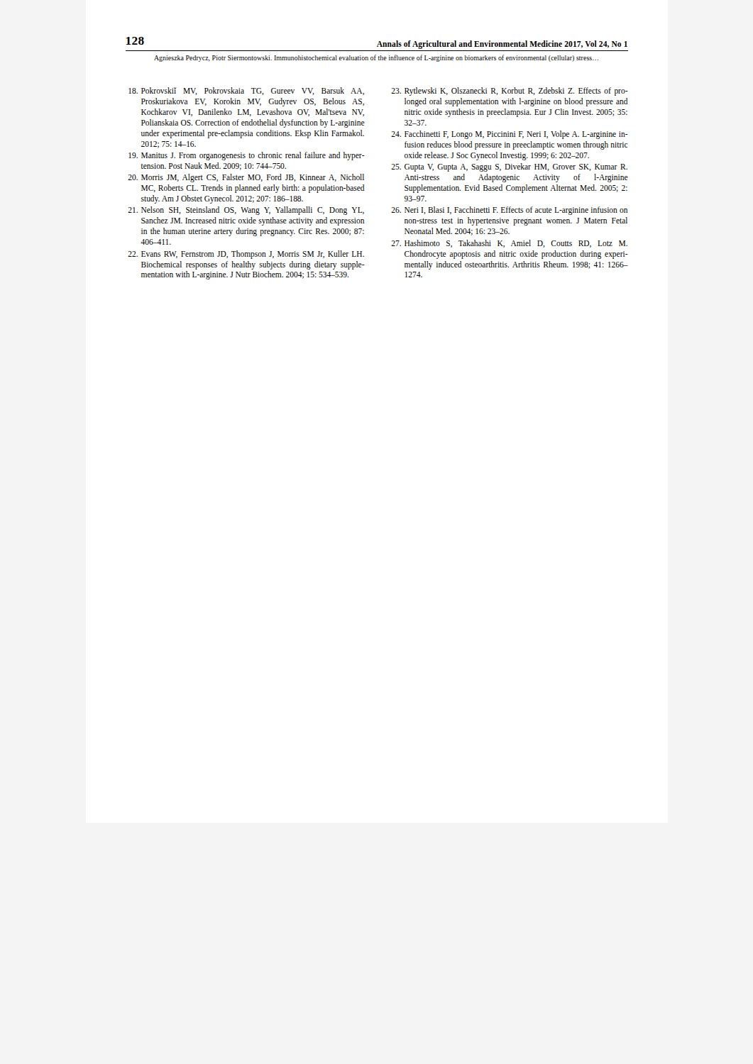128
Annals of Agricultural and Environmental Medicine 2017, Vol 24, No 1
Agnieszka Pedrycz, Piotr Siermontowski. Immunohistochemical evaluation of the influence of L-arginine on biomarkers of environmental (cellular) stress…
18. Pokrovskiĭ MV, Pokrovskaia TG, Gureev VV, Barsuk AA, Proskuriakova EV, Korokin MV, Gudyrev OS, Belous AS, Kochkarov VI, Danilenko LM, Levashova OV, Mal'tseva NV, Polianskaia OS. Correction of endothelial dysfunction by L-arginine under experimental pre-eclampsia conditions. Eksp Klin Farmakol. 2012; 75: 14–16.
19. Manitus J. From organogenesis to chronic renal failure and hypertension. Post Nauk Med. 2009; 10: 744–750.
20. Morris JM, Algert CS, Falster MO, Ford JB, Kinnear A, Nicholl MC, Roberts CL. Trends in planned early birth: a population-based study. Am J Obstet Gynecol. 2012; 207: 186–188.
21. Nelson SH, Steinsland OS, Wang Y, Yallampalli C, Dong YL, Sanchez JM. Increased nitric oxide synthase activity and expression in the human uterine artery during pregnancy. Circ Res. 2000; 87: 406–411.
22. Evans RW, Fernstrom JD, Thompson J, Morris SM Jr, Kuller LH. Biochemical responses of healthy subjects during dietary supplementation with L-arginine. J Nutr Biochem. 2004; 15: 534–539.
23. Rytlewski K, Olszanecki R, Korbut R, Zdebski Z. Effects of prolonged oral supplementation with l-arginine on blood pressure and nitric oxide synthesis in preeclampsia. Eur J Clin Invest. 2005; 35: 32–37.
24. Facchinetti F, Longo M, Piccinini F, Neri I, Volpe A. L-arginine infusion reduces blood pressure in preeclamptic women through nitric oxide release. J Soc Gynecol Investig. 1999; 6: 202–207.
25. Gupta V, Gupta A, Saggu S, Divekar HM, Grover SK, Kumar R. Anti-stress and Adaptogenic Activity of l-Arginine Supplementation. Evid Based Complement Alternat Med. 2005; 2: 93–97.
26. Neri I, Blasi I, Facchinetti F. Effects of acute L-arginine infusion on non-stress test in hypertensive pregnant women. J Matern Fetal Neonatal Med. 2004; 16: 23–26.
27. Hashimoto S, Takahashi K, Amiel D, Coutts RD, Lotz M. Chondrocyte apoptosis and nitric oxide production during experimentally induced osteoarthritis. Arthritis Rheum. 1998; 41: 1266–1274.